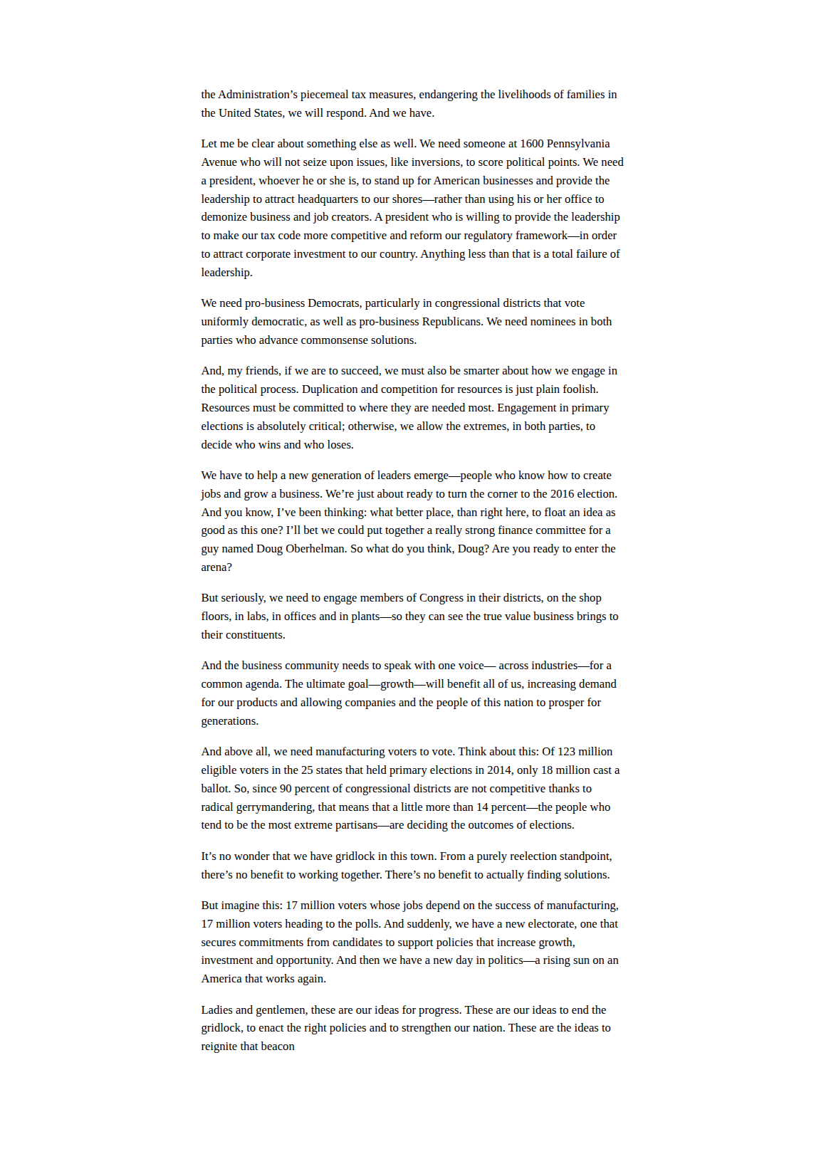the Administration’s piecemeal tax measures, endangering the livelihoods of families in the United States, we will respond. And we have.
Let me be clear about something else as well. We need someone at 1600 Pennsylvania Avenue who will not seize upon issues, like inversions, to score political points. We need a president, whoever he or she is, to stand up for American businesses and provide the leadership to attract headquarters to our shores—rather than using his or her office to demonize business and job creators. A president who is willing to provide the leadership to make our tax code more competitive and reform our regulatory framework—in order to attract corporate investment to our country. Anything less than that is a total failure of leadership.
We need pro-business Democrats, particularly in congressional districts that vote uniformly democratic, as well as pro-business Republicans. We need nominees in both parties who advance commonsense solutions.
And, my friends, if we are to succeed, we must also be smarter about how we engage in the political process. Duplication and competition for resources is just plain foolish. Resources must be committed to where they are needed most. Engagement in primary elections is absolutely critical; otherwise, we allow the extremes, in both parties, to decide who wins and who loses.
We have to help a new generation of leaders emerge—people who know how to create jobs and grow a business. We’re just about ready to turn the corner to the 2016 election. And you know, I’ve been thinking: what better place, than right here, to float an idea as good as this one? I’ll bet we could put together a really strong finance committee for a guy named Doug Oberhelman. So what do you think, Doug? Are you ready to enter the arena?
But seriously, we need to engage members of Congress in their districts, on the shop floors, in labs, in offices and in plants—so they can see the true value business brings to their constituents.
And the business community needs to speak with one voice— across industries—for a common agenda. The ultimate goal—growth—will benefit all of us, increasing demand for our products and allowing companies and the people of this nation to prosper for generations.
And above all, we need manufacturing voters to vote. Think about this: Of 123 million eligible voters in the 25 states that held primary elections in 2014, only 18 million cast a ballot. So, since 90 percent of congressional districts are not competitive thanks to radical gerrymandering, that means that a little more than 14 percent—the people who tend to be the most extreme partisans—are deciding the outcomes of elections.
It’s no wonder that we have gridlock in this town. From a purely reelection standpoint, there’s no benefit to working together. There’s no benefit to actually finding solutions.
But imagine this: 17 million voters whose jobs depend on the success of manufacturing, 17 million voters heading to the polls. And suddenly, we have a new electorate, one that secures commitments from candidates to support policies that increase growth, investment and opportunity. And then we have a new day in politics—a rising sun on an America that works again.
Ladies and gentlemen, these are our ideas for progress. These are our ideas to end the gridlock, to enact the right policies and to strengthen our nation. These are the ideas to reignite that beacon